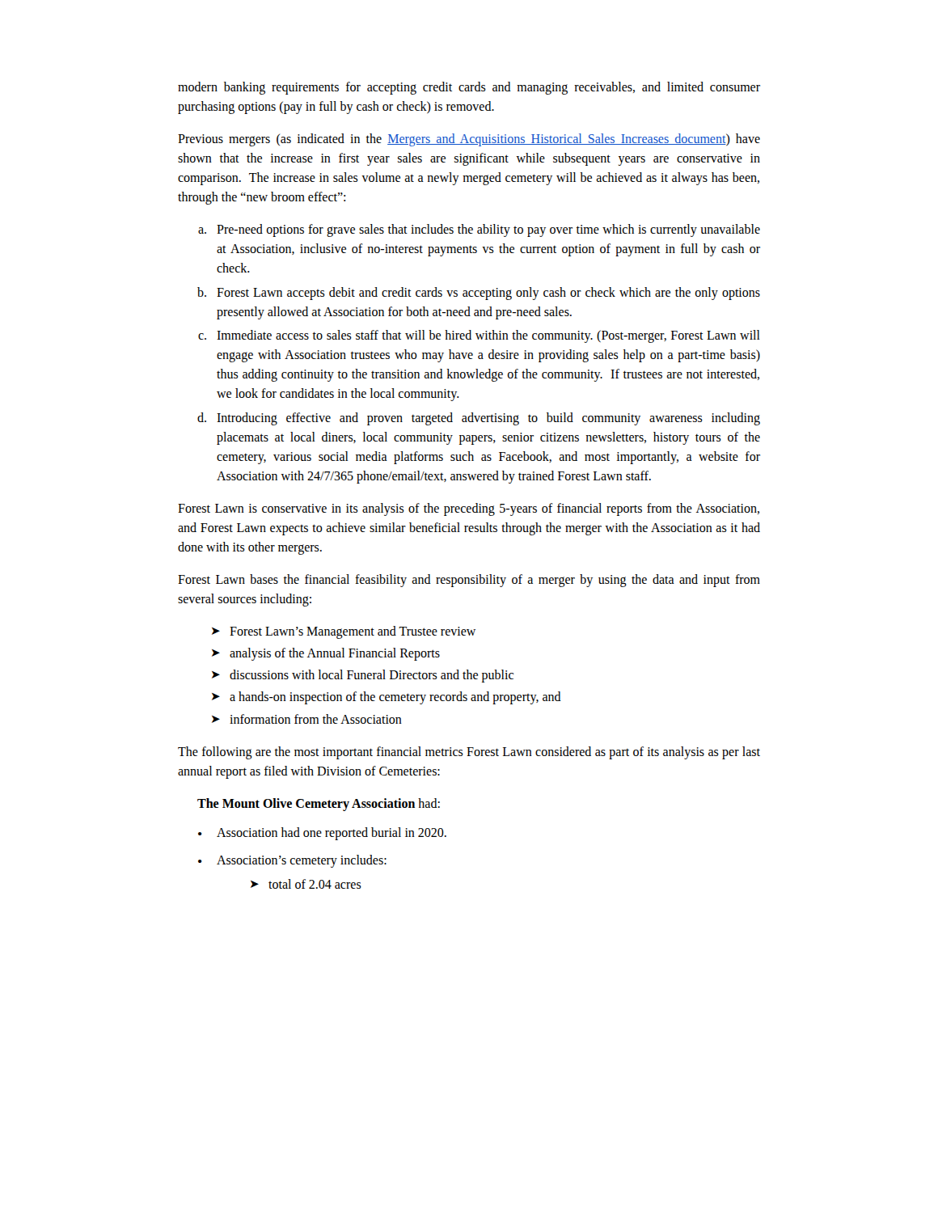modern banking requirements for accepting credit cards and managing receivables, and limited consumer purchasing options (pay in full by cash or check) is removed.
Previous mergers (as indicated in the Mergers and Acquisitions Historical Sales Increases document) have shown that the increase in first year sales are significant while subsequent years are conservative in comparison. The increase in sales volume at a newly merged cemetery will be achieved as it always has been, through the “new broom effect”:
Pre-need options for grave sales that includes the ability to pay over time which is currently unavailable at Association, inclusive of no-interest payments vs the current option of payment in full by cash or check.
Forest Lawn accepts debit and credit cards vs accepting only cash or check which are the only options presently allowed at Association for both at-need and pre-need sales.
Immediate access to sales staff that will be hired within the community. (Post-merger, Forest Lawn will engage with Association trustees who may have a desire in providing sales help on a part-time basis) thus adding continuity to the transition and knowledge of the community. If trustees are not interested, we look for candidates in the local community.
Introducing effective and proven targeted advertising to build community awareness including placemats at local diners, local community papers, senior citizens newsletters, history tours of the cemetery, various social media platforms such as Facebook, and most importantly, a website for Association with 24/7/365 phone/email/text, answered by trained Forest Lawn staff.
Forest Lawn is conservative in its analysis of the preceding 5-years of financial reports from the Association, and Forest Lawn expects to achieve similar beneficial results through the merger with the Association as it had done with its other mergers.
Forest Lawn bases the financial feasibility and responsibility of a merger by using the data and input from several sources including:
Forest Lawn’s Management and Trustee review
analysis of the Annual Financial Reports
discussions with local Funeral Directors and the public
a hands-on inspection of the cemetery records and property, and
information from the Association
The following are the most important financial metrics Forest Lawn considered as part of its analysis as per last annual report as filed with Division of Cemeteries:
The Mount Olive Cemetery Association had:
Association had one reported burial in 2020.
Association’s cemetery includes:
total of 2.04 acres